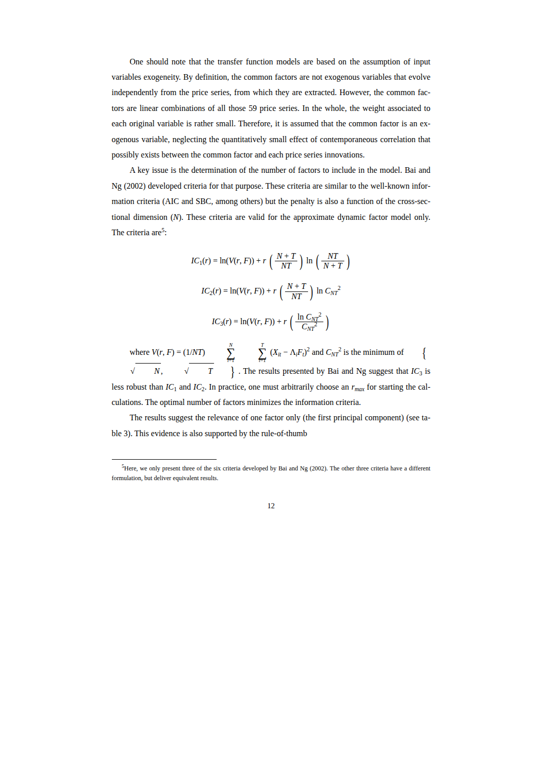One should note that the transfer function models are based on the assumption of input variables exogeneity. By definition, the common factors are not exogenous variables that evolve independently from the price series, from which they are extracted. However, the common factors are linear combinations of all those 59 price series. In the whole, the weight associated to each original variable is rather small. Therefore, it is assumed that the common factor is an exogenous variable, neglecting the quantitatively small effect of contemporaneous correlation that possibly exists between the common factor and each price series innovations.
A key issue is the determination of the number of factors to include in the model. Bai and Ng (2002) developed criteria for that purpose. These criteria are similar to the well-known information criteria (AIC and SBC, among others) but the penalty is also a function of the cross-sectional dimension (N). These criteria are valid for the approximate dynamic factor model only. The criteria are5:
IC1(r) = ln(V(r, F)) + r (N + T NT) ln (NT N + T)
IC2(r) = ln(V(r, F)) + r (N + T NT) ln CNT2
IC3(r) = ln(V(r, F)) + r (ln CNT2 CNT2)
where V(r, F) = (1/NT) N∑i=1 T∑t=1 (Xit − ΛiFt)2 and CNT2 is the minimum of {√N, √T}. The results presented by Bai and Ng suggest that IC3 is less robust than IC1 and IC2. In practice, one must arbitrarily choose an rmax for starting the calculations. The optimal number of factors minimizes the information criteria.
The results suggest the relevance of one factor only (the first principal component) (see table 3). This evidence is also supported by the rule-of-thumb
5Here, we only present three of the six criteria developed by Bai and Ng (2002). The other three criteria have a different formulation, but deliver equivalent results.
12